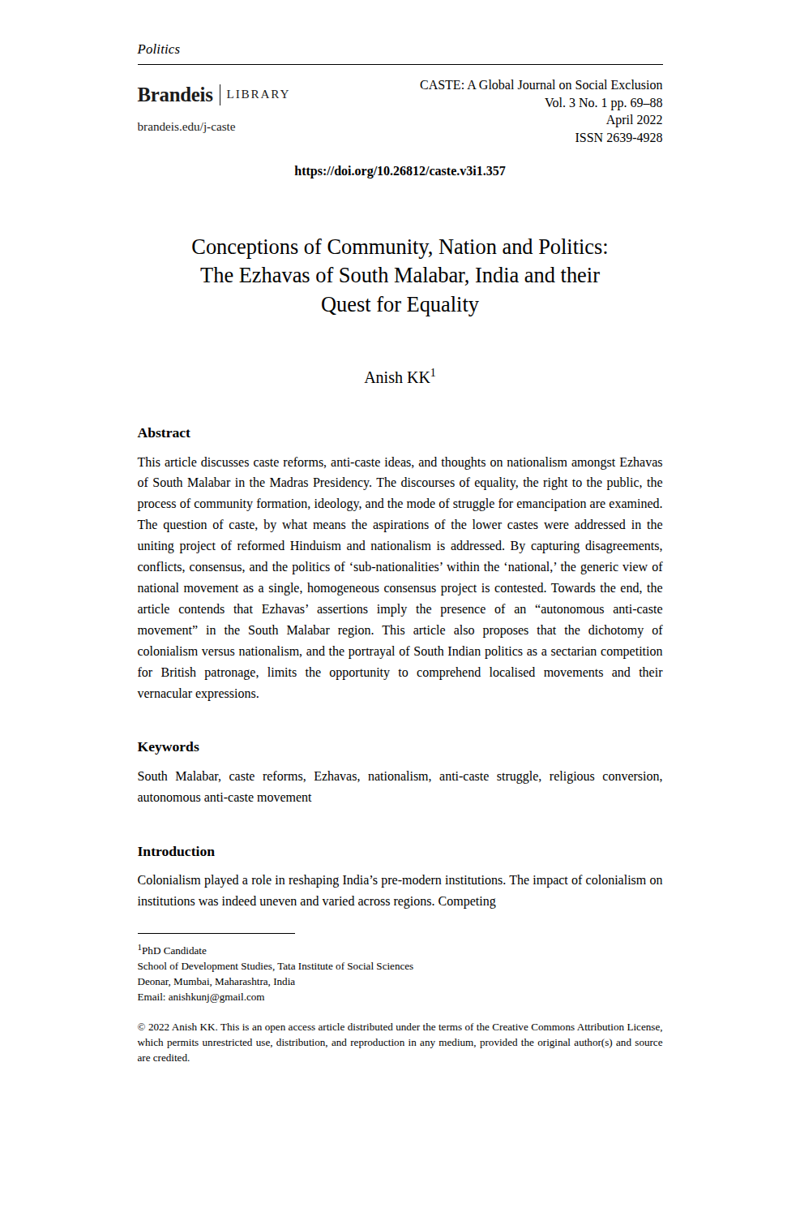Politics
Brandeis Library
brandeis.edu/j-caste
CASTE: A Global Journal on Social Exclusion
Vol. 3 No. 1 pp. 69–88
April 2022
ISSN 2639-4928
https://doi.org/10.26812/caste.v3i1.357
Conceptions of Community, Nation and Politics:
The Ezhavas of South Malabar, India and their
Quest for Equality
Anish KK1
Abstract
This article discusses caste reforms, anti-caste ideas, and thoughts on nationalism amongst Ezhavas of South Malabar in the Madras Presidency. The discourses of equality, the right to the public, the process of community formation, ideology, and the mode of struggle for emancipation are examined. The question of caste, by what means the aspirations of the lower castes were addressed in the uniting project of reformed Hinduism and nationalism is addressed. By capturing disagreements, conflicts, consensus, and the politics of ‘sub-nationalities’ within the ‘national,’ the generic view of national movement as a single, homogeneous consensus project is contested. Towards the end, the article contends that Ezhavas’ assertions imply the presence of an “autonomous anti-caste movement” in the South Malabar region. This article also proposes that the dichotomy of colonialism versus nationalism, and the portrayal of South Indian politics as a sectarian competition for British patronage, limits the opportunity to comprehend localised movements and their vernacular expressions.
Keywords
South Malabar, caste reforms, Ezhavas, nationalism, anti-caste struggle, religious conversion, autonomous anti-caste movement
Introduction
Colonialism played a role in reshaping India’s pre-modern institutions. The impact of colonialism on institutions was indeed uneven and varied across regions. Competing
1PhD Candidate
School of Development Studies, Tata Institute of Social Sciences
Deonar, Mumbai, Maharashtra, India
Email: anishkunj@gmail.com
© 2022 Anish KK. This is an open access article distributed under the terms of the Creative Commons Attribution License, which permits unrestricted use, distribution, and reproduction in any medium, provided the original author(s) and source are credited.